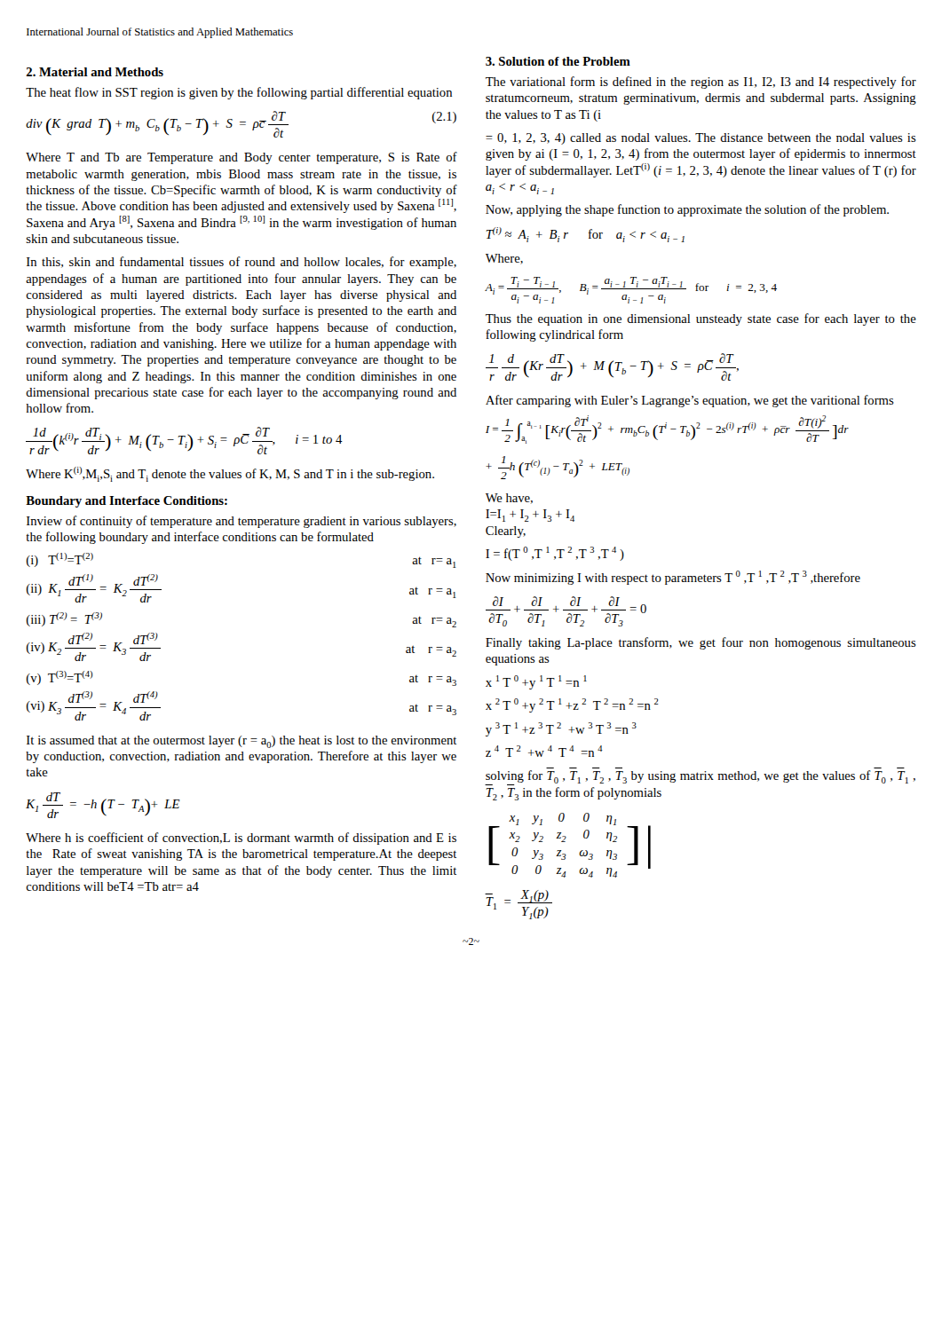International Journal of Statistics and Applied Mathematics
2. Material and Methods
The heat flow in SST region is given by the following partial differential equation
div (K grad T) + mb Cb (Tb − T) + S = ρc̅ ∂T∂t (2.1)
Where T and Tb are Temperature and Body center temperature, S is Rate of metabolic warmth generation, mbis Blood mass stream rate in the tissue, is thickness of the tissue. Cb=Specific warmth of blood, K is warm conductivity of the tissue. Above condition has been adjusted and extensively used by Saxena [11], Saxena and Arya [8], Saxena and Bindra [9, 10] in the warm investigation of human skin and subcutaneous tissue.
In this, skin and fundamental tissues of round and hollow locales, for example, appendages of a human are partitioned into four annular layers. They can be considered as multi layered districts. Each layer has diverse physical and physiological properties. The external body surface is presented to the earth and warmth misfortune from the body surface happens because of conduction, convection, radiation and vanishing. Here we utilize for a human appendage with round symmetry. The properties and temperature conveyance are thought to be uniform along and Z headings. In this manner the condition diminishes in one dimensional precarious state case for each layer to the accompanying round and hollow from.
1d r dr(k(i)r dTi dr) + Mi (Tb − Ti) + Si = ρC̅ ∂T∂t, i = 1 to 4
Where K(i),Mi,Si and Ti denote the values of K, M, S and T in i the sub-region.
Boundary and Interface Conditions:
Inview of continuity of temperature and temperature gradient in various sublayers, the following boundary and interface conditions can be formulated
(i) T(1)=T(2) at r= a1
(ii) K1 dT(1) dr = K2 dT(2) dr at r = a1
(iii) T(2) = T(3) at r= a2
(iv) K2 dT(2) dr = K3 dT(3) dr at r = a2
(v) T(3)=T(4) at r = a3
(vi) K3 dT(3) dr = K4 dT(4) dr at r = a3
It is assumed that at the outermost layer (r = a0) the heat is lost to the environment by conduction, convection, radiation and evaporation. Therefore at this layer we take
K1 dT dr = −h (T − TA)+ LE
Where h is coefficient of convection,L is dormant warmth of dissipation and E is the Rate of sweat vanishing TA is the barometrical temperature.At the deepest layer the temperature will be same as that of the body center. Thus the limit conditions will beT4 =Tb atr= a4
3. Solution of the Problem
The variational form is defined in the region as I1, I2, I3 and I4 respectively for stratumcorneum, stratum germinativum, dermis and subdermal parts. Assigning the values to T as Ti (i
= 0, 1, 2, 3, 4) called as nodal values. The distance between the nodal values is given by ai (I = 0, 1, 2, 3, 4) from the outermost layer of epidermis to innermost layer of subdermallayer. LetT(i) (i = 1, 2, 3, 4) denote the linear values of T (r) for ai < r < ai − 1
Now, applying the shape function to approximate the solution of the problem.
T(i) ≈ Ai + Bi r for ai < r < ai − 1
Where,
Ai = Ti − Ti − 1 ai − ai − 1, Bi = ai − 1 Ti − aiTi − 1 ai − 1 − ai for i = 2, 3, 4
Thus the equation in one dimensional unsteady state case for each layer to the following cylindrical form
1 r ddr (Kr dT dr) + M (Tb − T) + S = ρC̅ ∂T∂t,
After camparing with Euler’s Lagrange’s equation, we get the varitional forms
I = 12 ∫aiai − 1 [Kir(∂Ti∂t)2 + rmbCb (Ti − Tb)2 − 2s(i) rT(i) + ρc̅r ∂T(i)2∂T ] dr
+ 12 h (T(c)(1) − Ta)2 + LET(i)
We have,
I=I1 + I2 + I3 + I4
Clearly,
I = f(T 0 ,T 1 ,T 2 ,T 3 ,T 4 )
Now minimizing I with respect to parameters T 0 ,T 1 ,T 2 ,T 3 ,therefore
∂I∂T0 + ∂I∂T1 + ∂I∂T2 + ∂I∂T3 = 0
Finally taking La-place transform, we get four non homogenous simultaneous equations as
x 1 T 0 +y 1 T 1 =n 1
x 2 T 0 +y 2 T 1 +z 2 T 2 =n 2 =n 2
y 3 T 1 +z 3 T 2 +w 3 T 3 =n 3
z 4 T 2 +w 4 T 4 =n 4
solving for T0 , T1 , T2 , T3 by using matrix method, we get the values of T0 , T1 , T2 , T3 in the form of polynomials
[
| x 1 | y 1 | 0 | 0 | η 1 |
| x 2 | y 2 | z 2 | 0 | η 2 |
| 0 | y 3 | z 3 | ω 3 | η 3 |
| 0 | 0 | z 4 | ω 4 | η 4 |
] |
T1 = X1(p) Y1(p)
~2~